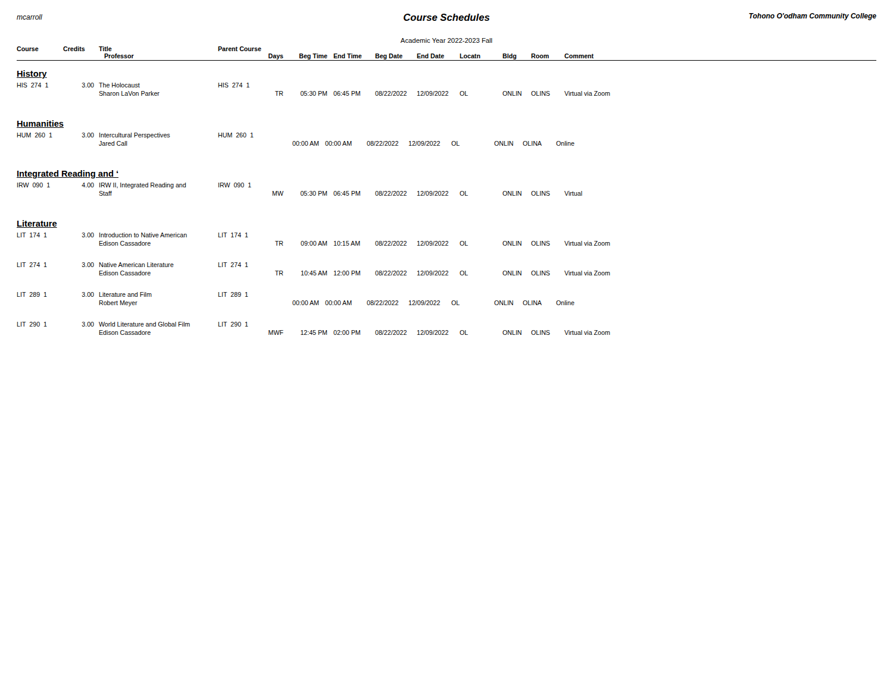mcarroll
Course Schedules
Tohono O'odham Community College
Academic Year 2022-2023 Fall
| Course | Credits | Title | Parent Course | | | | | | | | |
| | | Professor | Days | Beg Time | End Time | Beg Date | End Date | Locatn | Bldg | Room | Comment | |
History
| HIS 274 1 | 3.00 | The Holocaust | HIS 274 1 | | | | | | | | | |
| | | Sharon LaVon Parker | TR | 05:30 PM | 06:45 PM | 08/22/2022 | 12/09/2022 | OL | ONLIN | OLINS | Virtual via Zoom | |
Humanities
| HUM 260 1 | 3.00 | Intercultural Perspectives | HUM 260 1 | | | | | | | | | |
| | | Jared Call | | 00:00 AM | 00:00 AM | 08/22/2022 | 12/09/2022 | OL | ONLIN | OLINA | Online | |
Integrated Reading and ‘
| IRW 090 1 | 4.00 | IRW II, Integrated Reading and | IRW 090 1 | | | | | | | | | |
| | | Staff | MW | 05:30 PM | 06:45 PM | 08/22/2022 | 12/09/2022 | OL | ONLIN | OLINS | Virtual | |
Literature
| LIT 174 1 | 3.00 | Introduction to Native American | LIT 174 1 | | | | | | | | | |
| | | Edison Cassadore | TR | 09:00 AM | 10:15 AM | 08/22/2022 | 12/09/2022 | OL | ONLIN | OLINS | Virtual via Zoom | |
| LIT 274 1 | 3.00 | Native American Literature | LIT 274 1 | | | | | | | | | |
| | | Edison Cassadore | TR | 10:45 AM | 12:00 PM | 08/22/2022 | 12/09/2022 | OL | ONLIN | OLINS | Virtual via Zoom | |
| LIT 289 1 | 3.00 | Literature and Film | LIT 289 1 | | | | | | | | | |
| | | Robert Meyer | | 00:00 AM | 00:00 AM | 08/22/2022 | 12/09/2022 | OL | ONLIN | OLINA | Online | |
| LIT 290 1 | 3.00 | World Literature and Global Film | LIT 290 1 | | | | | | | | | |
| | | Edison Cassadore | MWF | 12:45 PM | 02:00 PM | 08/22/2022 | 12/09/2022 | OL | ONLIN | OLINS | Virtual via Zoom | |